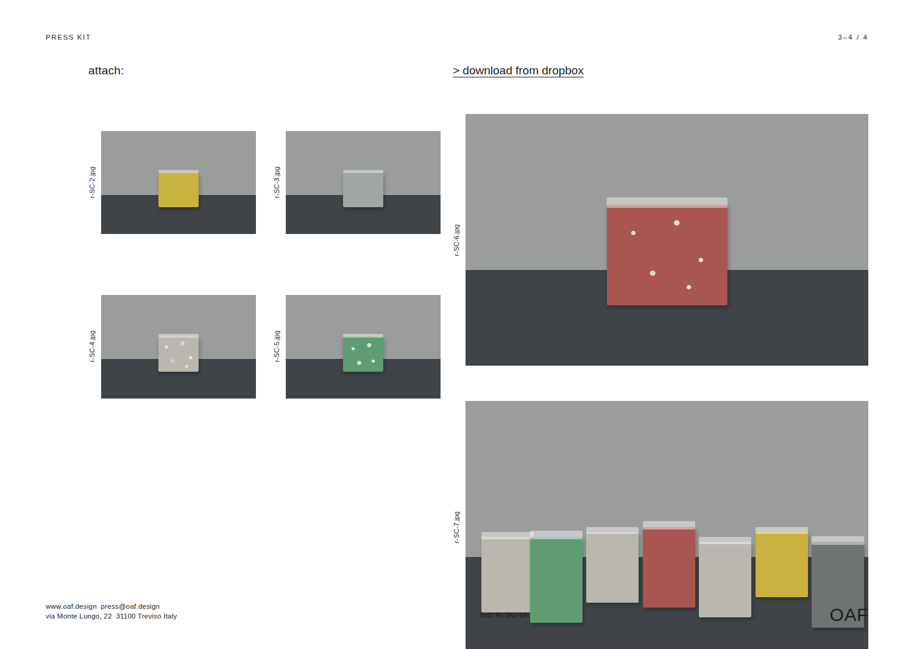PRESS KIT
3–4 / 4
attach:
r-SC-2.jpg
r-SC-3.jpg
r-SC-4.jpg
r-SC-5.jpg
> download from dropbox
r-SC-6.jpg
r-SC-7.jpg
www.oaf.design press@oaf.design
via Monte Lungo, 22 31100 Treviso Italy
doc: R. SC-16
OAF